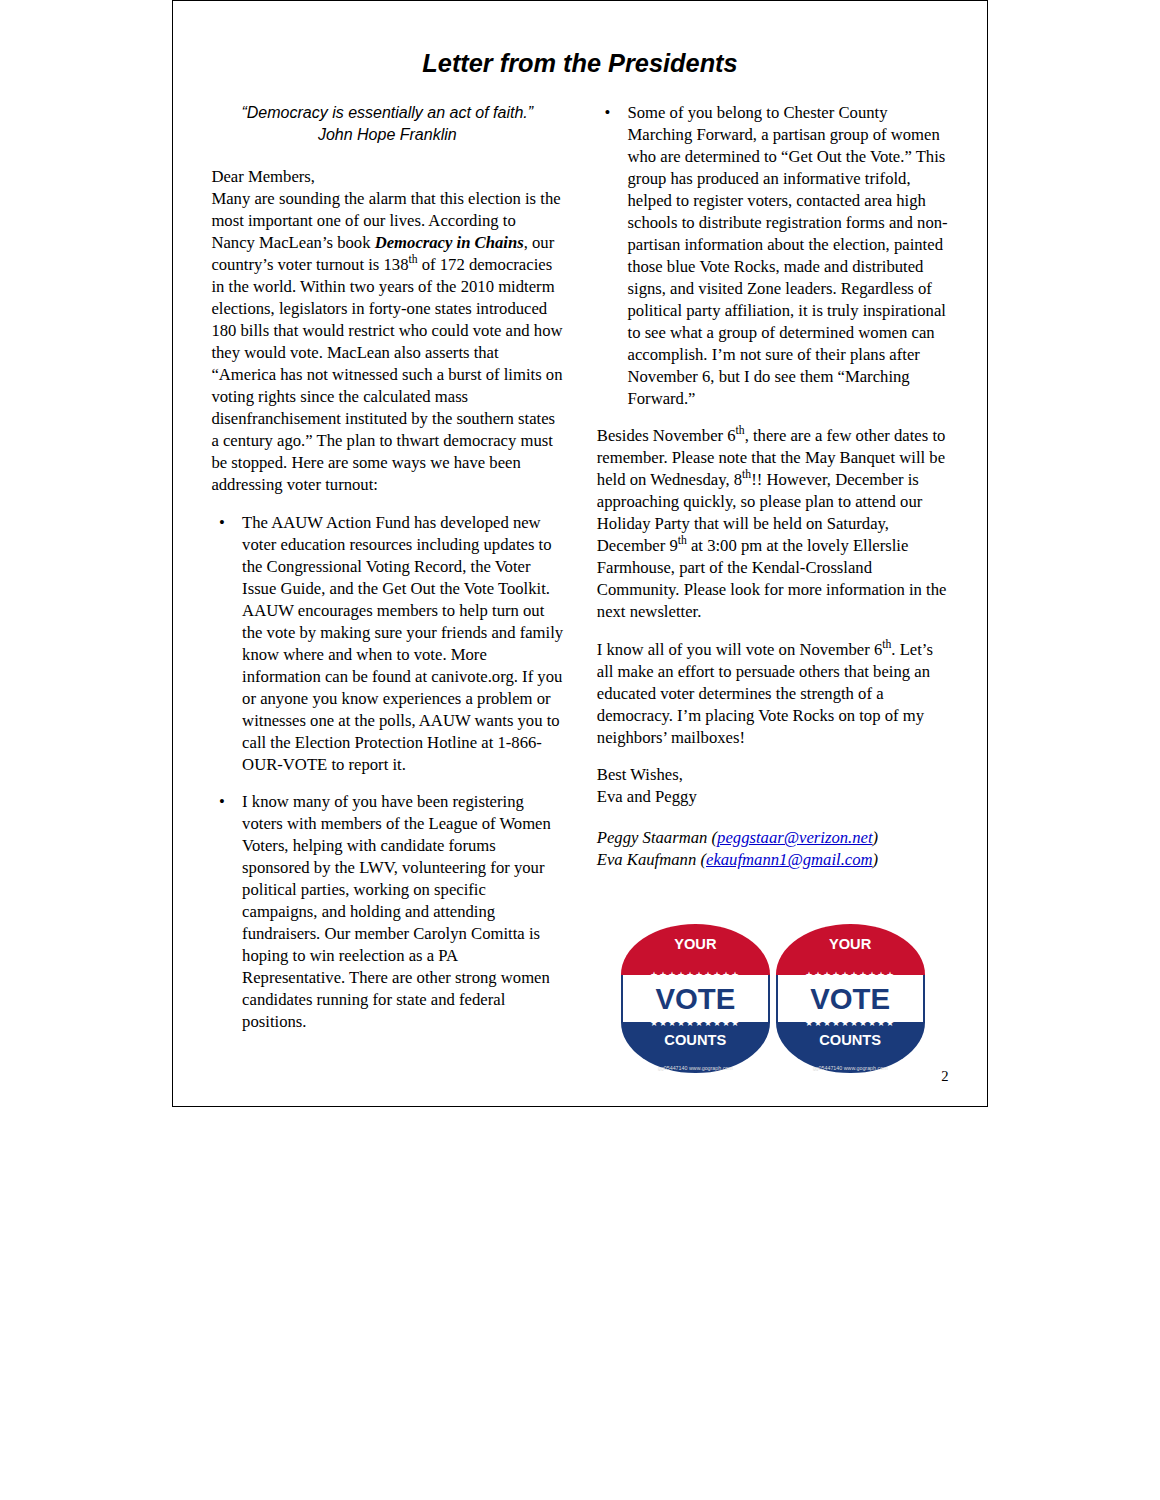Letter from the Presidents
“Democracy is essentially an act of faith.”
John Hope Franklin
Dear Members,
Many are sounding the alarm that this election is the most important one of our lives. According to Nancy MacLean’s book Democracy in Chains, our country’s voter turnout is 138th of 172 democracies in the world. Within two years of the 2010 midterm elections, legislators in forty-one states introduced 180 bills that would restrict who could vote and how they would vote. MacLean also asserts that “America has not witnessed such a burst of limits on voting rights since the calculated mass disenfranchisement instituted by the southern states a century ago.” The plan to thwart democracy must be stopped. Here are some ways we have been addressing voter turnout:
The AAUW Action Fund has developed new voter education resources including updates to the Congressional Voting Record, the Voter Issue Guide, and the Get Out the Vote Toolkit. AAUW encourages members to help turn out the vote by making sure your friends and family know where and when to vote. More information can be found at canivote.org. If you or anyone you know experiences a problem or witnesses one at the polls, AAUW wants you to call the Election Protection Hotline at 1-866-OUR-VOTE to report it.
I know many of you have been registering voters with members of the League of Women Voters, helping with candidate forums sponsored by the LWV, volunteering for your political parties, working on specific campaigns, and holding and attending fundraisers. Our member Carolyn Comitta is hoping to win reelection as a PA Representative. There are other strong women candidates running for state and federal positions.
Some of you belong to Chester County Marching Forward, a partisan group of women who are determined to “Get Out the Vote.” This group has produced an informative trifold, helped to register voters, contacted area high schools to distribute registration forms and non-partisan information about the election, painted those blue Vote Rocks, made and distributed signs, and visited Zone leaders. Regardless of political party affiliation, it is truly inspirational to see what a group of determined women can accomplish. I’m not sure of their plans after November 6, but I do see them “Marching Forward.”
Besides November 6th, there are a few other dates to remember. Please note that the May Banquet will be held on Wednesday, 8th!! However, December is approaching quickly, so please plan to attend our Holiday Party that will be held on Saturday, December 9th at 3:00 pm at the lovely Ellerslie Farmhouse, part of the Kendal-Crossland Community. Please look for more information in the next newsletter.
I know all of you will vote on November 6th. Let’s all make an effort to persuade others that being an educated voter determines the strength of a democracy. I’m placing Vote Rocks on top of my neighbors’ mailboxes!
Best Wishes,
Eva and Peggy
Peggy Staarman (peggstaar@verizon.net)
Eva Kaufmann (ekaufmann1@gmail.com)
YOUR
★★★★★★★★★★
VOTE
★★★★★★★★★★
COUNTS
gg05447140 www.gograph.com
YOUR
★★★★★★★★★★
VOTE
★★★★★★★★★★
COUNTS
gg05447140 www.gograph.com
2